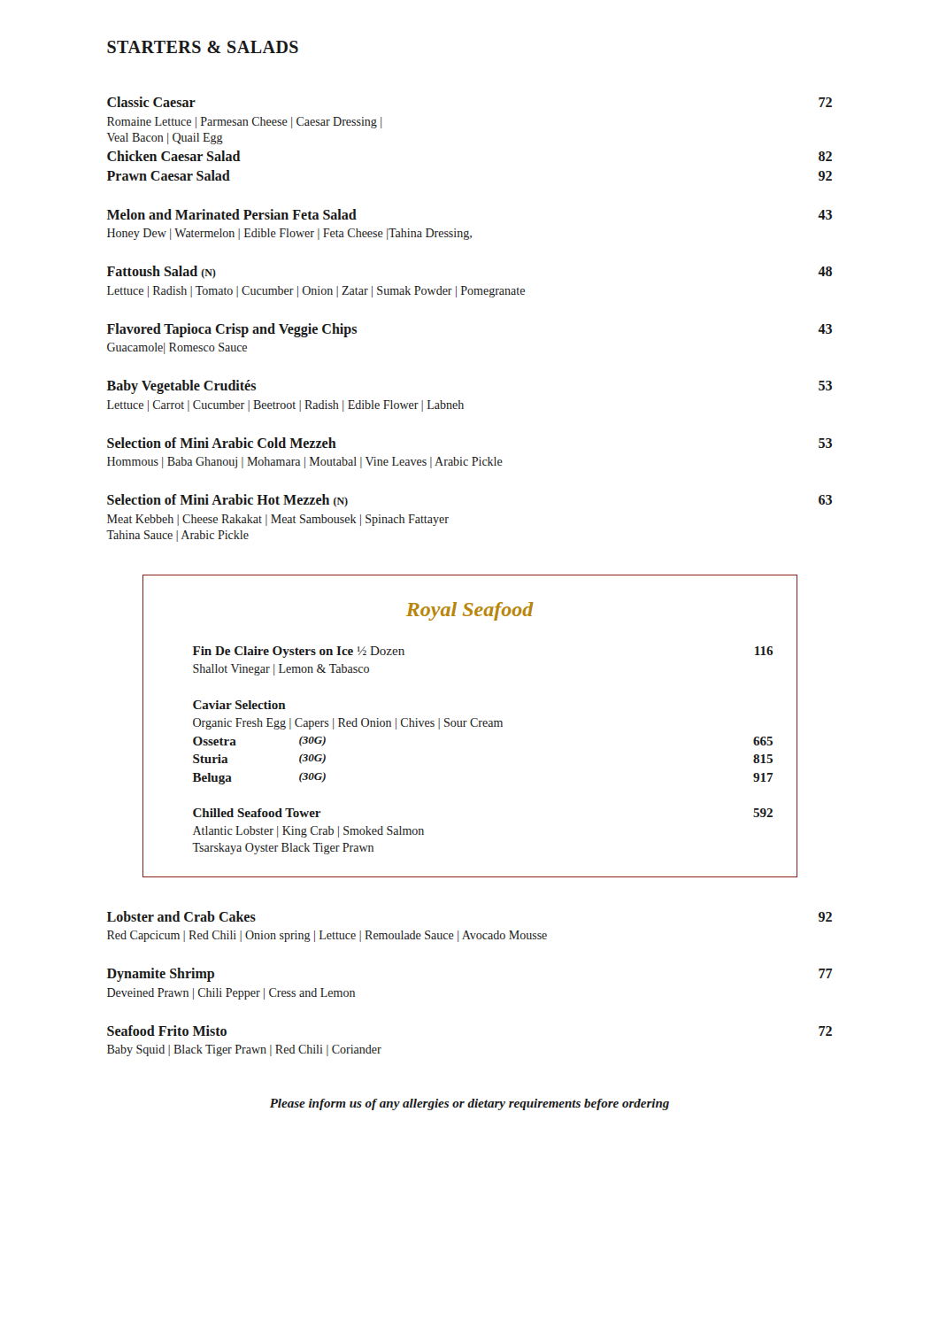STARTERS & SALADS
Classic Caesar 72
Romaine Lettuce | Parmesan Cheese | Caesar Dressing |
Veal Bacon | Quail Egg
Chicken Caesar Salad 82
Prawn Caesar Salad 92
Melon and Marinated Persian Feta Salad 43
Honey Dew | Watermelon | Edible Flower | Feta Cheese |Tahina Dressing,
Fattoush Salad (N) 48
Lettuce | Radish | Tomato | Cucumber | Onion | Zatar | Sumak Powder | Pomegranate
Flavored Tapioca Crisp and Veggie Chips 43
Guacamole| Romesco Sauce
Baby Vegetable Crudités 53
Lettuce | Carrot | Cucumber | Beetroot | Radish | Edible Flower | Labneh
Selection of Mini Arabic Cold Mezzeh 53
Hommous | Baba Ghanouj | Mohamara | Moutabal | Vine Leaves | Arabic Pickle
Selection of Mini Arabic Hot Mezzeh (N) 63
Meat Kebbeh | Cheese Rakakat | Meat Sambousek | Spinach Fattayer
Tahina Sauce | Arabic Pickle
Royal Seafood
Fin De Claire Oysters on Ice ½ Dozen 116
Shallot Vinegar | Lemon & Tabasco
Caviar Selection
Organic Fresh Egg | Capers | Red Onion | Chives | Sour Cream
Ossetra (30G) 665
Sturia (30G) 815
Beluga (30G) 917
Chilled Seafood Tower 592
Atlantic Lobster | King Crab | Smoked Salmon
Tsarskaya Oyster Black Tiger Prawn
Lobster and Crab Cakes 92
Red Capcicum | Red Chili | Onion spring | Lettuce | Remoulade Sauce | Avocado Mousse
Dynamite Shrimp 77
Deveined Prawn | Chili Pepper | Cress and Lemon
Seafood Frito Misto 72
Baby Squid | Black Tiger Prawn | Red Chili | Coriander
Please inform us of any allergies or dietary requirements before ordering